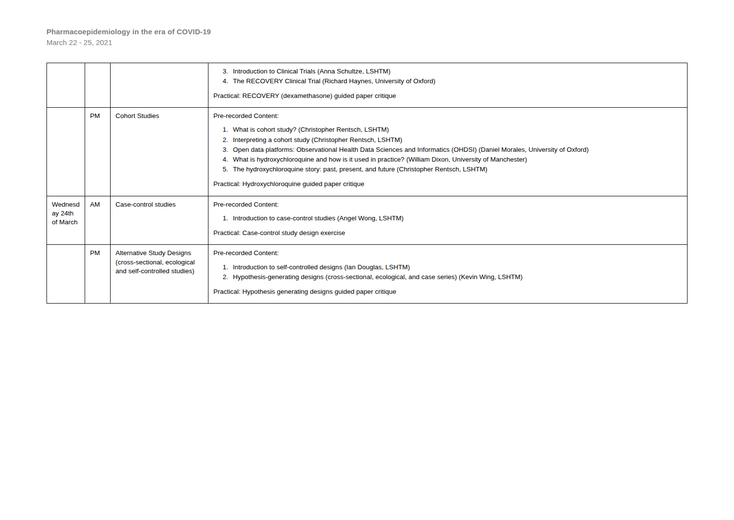Pharmacoepidemiology in the era of COVID-19
March 22 - 25, 2021
| | | | Introduction to Clinical Trials (Anna Schultze, LSHTM) The RECOVERY Clinical Trial (Richard Haynes, University of Oxford) Practical: RECOVERY (dexamethasone) guided paper critique |
| | PM | Cohort Studies | Pre-recorded Content: What is cohort study? (Christopher Rentsch, LSHTM) Interpreting a cohort study (Christopher Rentsch, LSHTM) Open data platforms: Observational Health Data Sciences and Informatics (OHDSI) (Daniel Morales, University of Oxford) What is hydroxychloroquine and how is it used in practice? (William Dixon, University of Manchester) The hydroxychloroquine story: past, present, and future (Christopher Rentsch, LSHTM) Practical: Hydroxychloroquine guided paper critique |
| Wednesday 24th of March | AM | Case-control studies | Pre-recorded Content: Introduction to case-control studies (Angel Wong, LSHTM) Practical: Case-control study design exercise |
| | PM | Alternative Study Designs (cross-sectional, ecological and self-controlled studies) | Pre-recorded Content: Introduction to self-controlled designs (Ian Douglas, LSHTM) Hypothesis-generating designs (cross-sectional, ecological, and case series) (Kevin Wing, LSHTM) Practical: Hypothesis generating designs guided paper critique |